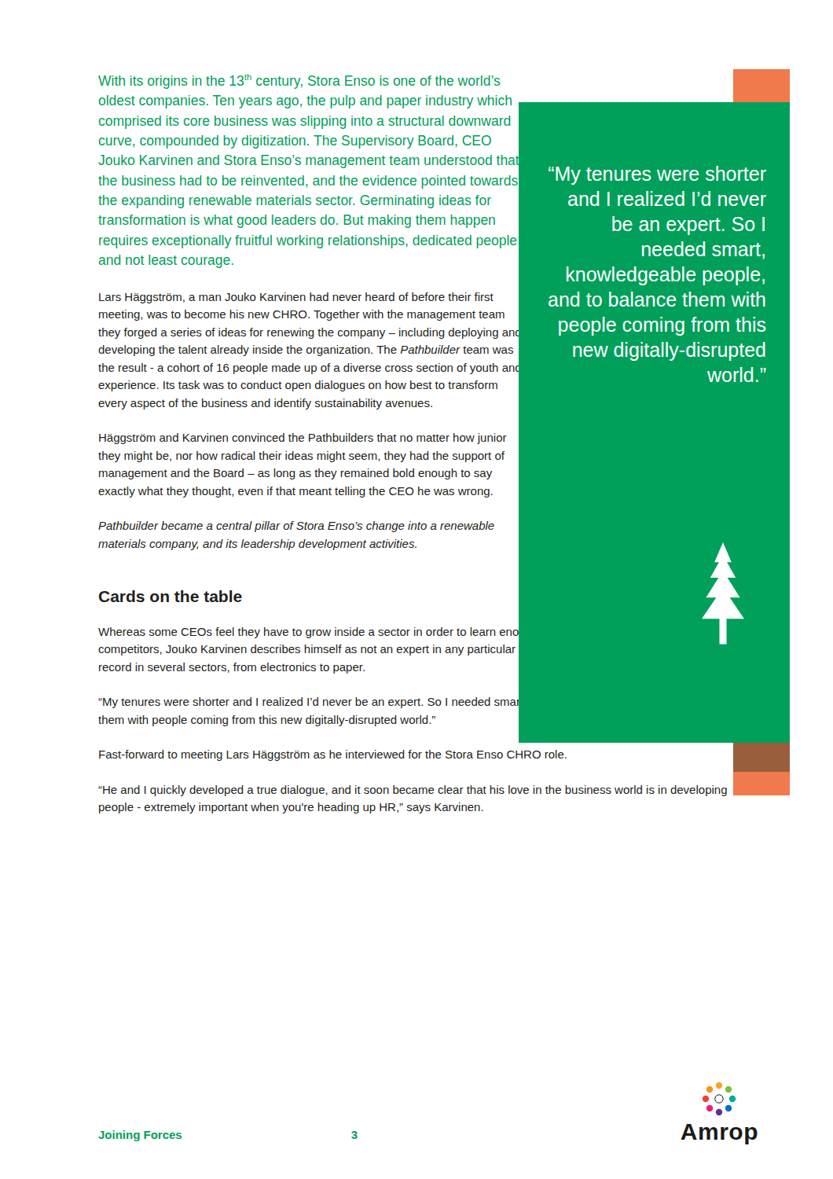“My tenures were shorter and I realized I’d never be an expert. So I needed smart, knowledgeable people, and to balance them with people coming from this new digitally-disrupted world.”
With its origins in the 13th century, Stora Enso is one of the world’s oldest companies. Ten years ago, the pulp and paper industry which comprised its core business was slipping into a structural downward curve, compounded by digitization. The Supervisory Board, CEO Jouko Karvinen and Stora Enso’s management team understood that the business had to be reinvented, and the evidence pointed towards the expanding renewable materials sector. Germinating ideas for transformation is what good leaders do. But making them happen requires exceptionally fruitful working relationships, dedicated people and not least courage.
Lars Häggström, a man Jouko Karvinen had never heard of before their first meeting, was to become his new CHRO. Together with the management team they forged a series of ideas for renewing the company – including deploying and developing the talent already inside the organization. The Pathbuilder team was the result - a cohort of 16 people made up of a diverse cross section of youth and experience. Its task was to conduct open dialogues on how best to transform every aspect of the business and identify sustainability avenues.
Häggström and Karvinen convinced the Pathbuilders that no matter how junior they might be, nor how radical their ideas might seem, they had the support of management and the Board – as long as they remained bold enough to say exactly what they thought, even if that meant telling the CEO he was wrong.
Pathbuilder became a central pillar of Stora Enso’s change into a renewable materials company, and its leadership development activities.
Cards on the table
Whereas some CEOs feel they have to grow inside a sector in order to learn enough to understand their customers and competitors, Jouko Karvinen describes himself as not an expert in any particular industry. He has built up a distinguished track record in several sectors, from electronics to paper.
“My tenures were shorter and I realized I’d never be an expert. So I needed smart, knowledgeable people, and to balance them with people coming from this new digitally-disrupted world.”
Fast-forward to meeting Lars Häggström as he interviewed for the Stora Enso CHRO role.
“He and I quickly developed a true dialogue, and it soon became clear that his love in the business world is in developing people - extremely important when you're heading up HR,” says Karvinen.
Joining Forces 3
Amrop